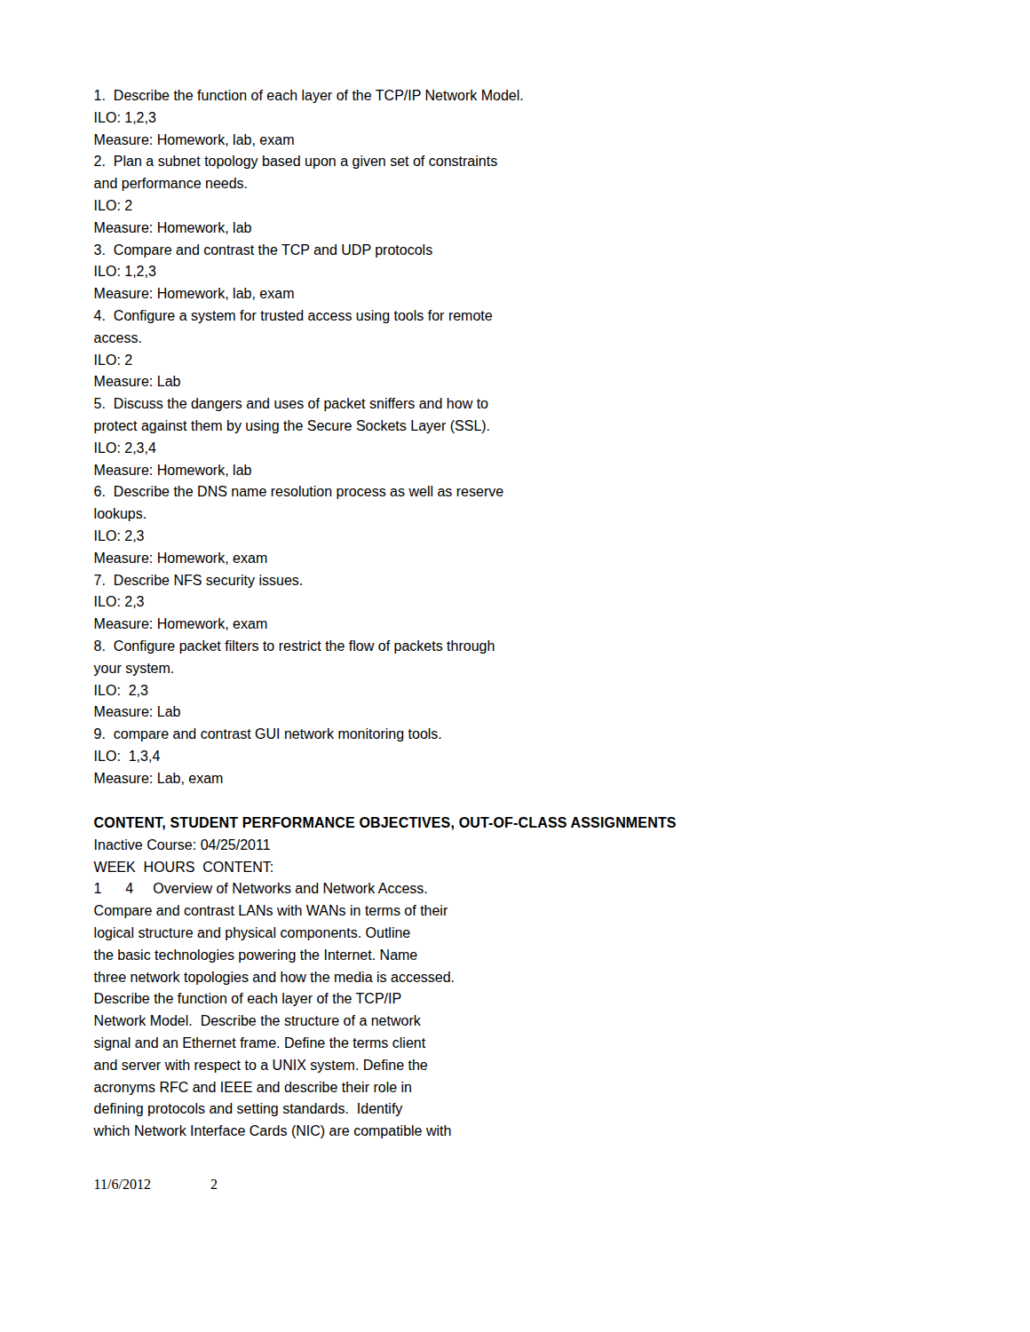1. Describe the function of each layer of the TCP/IP Network Model.
ILO: 1,2,3
Measure: Homework, lab, exam
2. Plan a subnet topology based upon a given set of constraints
and performance needs.
ILO: 2
Measure: Homework, lab
3. Compare and contrast the TCP and UDP protocols
ILO: 1,2,3
Measure: Homework, lab, exam
4. Configure a system for trusted access using tools for remote
access.
ILO: 2
Measure: Lab
5. Discuss the dangers and uses of packet sniffers and how to
protect against them by using the Secure Sockets Layer (SSL).
ILO: 2,3,4
Measure: Homework, lab
6. Describe the DNS name resolution process as well as reserve
lookups.
ILO: 2,3
Measure: Homework, exam
7. Describe NFS security issues.
ILO: 2,3
Measure: Homework, exam
8. Configure packet filters to restrict the flow of packets through
your system.
ILO: 2,3
Measure: Lab
9. compare and contrast GUI network monitoring tools.
ILO: 1,3,4
Measure: Lab, exam
CONTENT, STUDENT PERFORMANCE OBJECTIVES, OUT-OF-CLASS ASSIGNMENTS
Inactive Course: 04/25/2011
WEEK HOURS CONTENT:
1 4 Overview of Networks and Network Access.
Compare and contrast LANs with WANs in terms of their
logical structure and physical components. Outline
the basic technologies powering the Internet. Name
three network topologies and how the media is accessed.
Describe the function of each layer of the TCP/IP
Network Model. Describe the structure of a network
signal and an Ethernet frame. Define the terms client
and server with respect to a UNIX system. Define the
acronyms RFC and IEEE and describe their role in
defining protocols and setting standards. Identify
which Network Interface Cards (NIC) are compatible with
11/6/2012 2